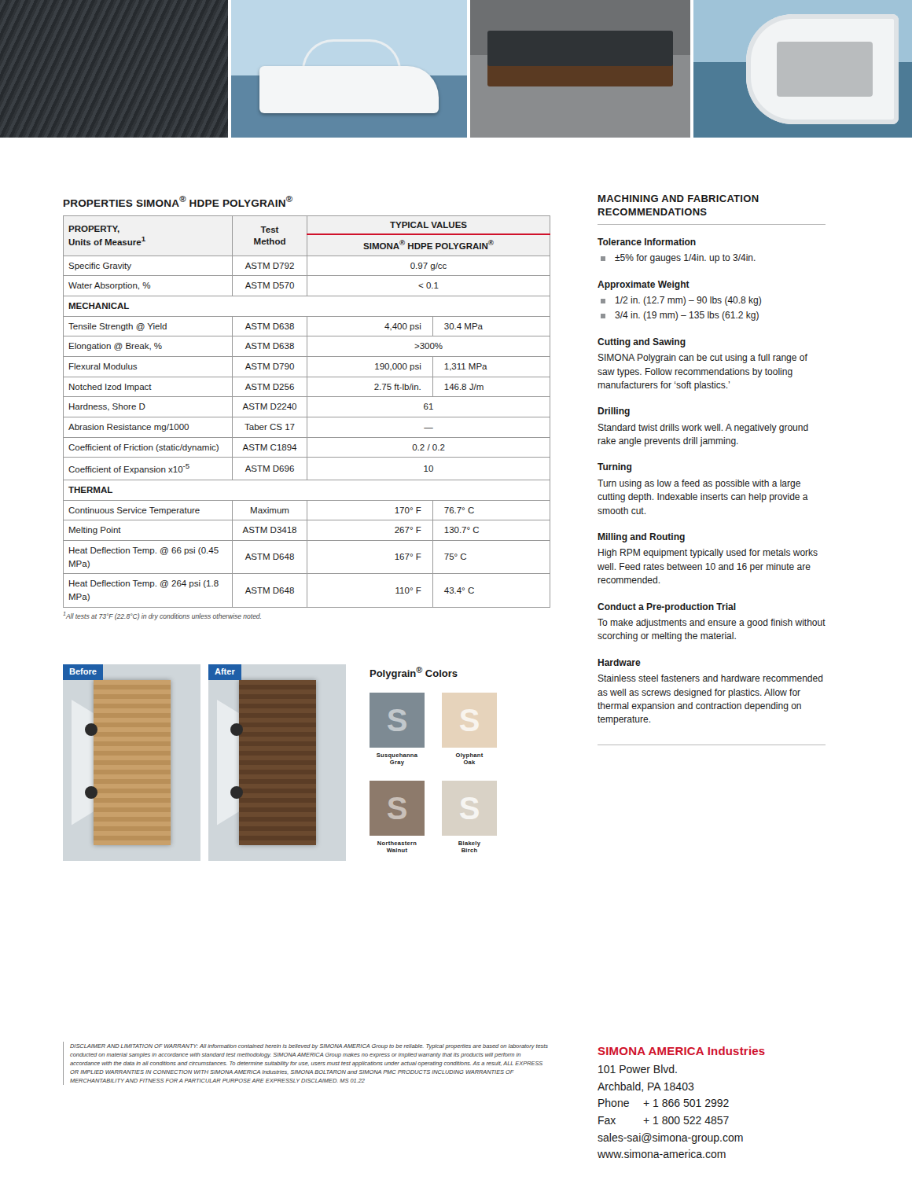PROPERTIES SIMONA® HDPE POLYGRAIN®
| PROPERTY, Units of Measure 1 | Test Method | TYPICAL VALUES |
| --- | --- | --- |
| SIMONA ® HDPE POLYGRAIN ® |
| Specific Gravity | ASTM D792 | 0.97 g/cc |
| Water Absorption, % | ASTM D570 | < 0.1 |
| MECHANICAL |
| Tensile Strength @ Yield | ASTM D638 | 4,400 psi | 30.4 MPa |
| Elongation @ Break, % | ASTM D638 | >300% |
| Flexural Modulus | ASTM D790 | 190,000 psi | 1,311 MPa |
| Notched Izod Impact | ASTM D256 | 2.75 ft-lb/in. | 146.8 J/m |
| Hardness, Shore D | ASTM D2240 | 61 |
| Abrasion Resistance mg/1000 | Taber CS 17 | — |
| Coefficient of Friction (static/dynamic) | ASTM C1894 | 0.2 / 0.2 |
| Coefficient of Expansion x10 -5 | ASTM D696 | 10 |
| THERMAL |
| Continuous Service Temperature | Maximum | 170° F | 76.7° C |
| Melting Point | ASTM D3418 | 267° F | 130.7° C |
| Heat Deflection Temp. @ 66 psi (0.45 MPa) | ASTM D648 | 167° F | 75° C |
| Heat Deflection Temp. @ 264 psi (1.8 MPa) | ASTM D648 | 110° F | 43.4° C |
1All tests at 73°F (22.8°C) in dry conditions unless otherwise noted.
Before
After
Polygrain® Colors
S
Susquehanna
Gray
S
Olyphant
Oak
S
Northeastern
Walnut
S
Blakely
Birch
MACHINING AND FABRICATION
RECOMMENDATIONS
Tolerance Information
±5% for gauges 1/4in. up to 3/4in.
Approximate Weight
1/2 in. (12.7 mm) – 90 lbs (40.8 kg)
3/4 in. (19 mm) – 135 lbs (61.2 kg)
Cutting and Sawing
SIMONA Polygrain can be cut using a full range of saw types. Follow recommendations by tooling manufacturers for ‘soft plastics.’
Drilling
Standard twist drills work well. A negatively ground rake angle prevents drill jamming.
Turning
Turn using as low a feed as possible with a large cutting depth. Indexable inserts can help provide a smooth cut.
Milling and Routing
High RPM equipment typically used for metals works well. Feed rates between 10 and 16 per minute are recommended.
Conduct a Pre-production Trial
To make adjustments and ensure a good finish without scorching or melting the material.
Hardware
Stainless steel fasteners and hardware recommended as well as screws designed for plastics. Allow for thermal expansion and contraction depending on temperature.
DISCLAIMER AND LIMITATION OF WARRANTY: All information contained herein is believed by SIMONA AMERICA Group to be reliable. Typical properties are based on laboratory tests conducted on material samples in accordance with standard test methodology. SIMONA AMERICA Group makes no express or implied warranty that its products will perform in accordance with the data in all conditions and circumstances. To determine suitability for use, users must test applications under actual operating conditions. As a result, ALL EXPRESS OR IMPLIED WARRANTIES IN CONNECTION WITH SIMONA AMERICA Industries, SIMONA BOLTARON and SIMONA PMC PRODUCTS INCLUDING WARRANTIES OF MERCHANTABILITY AND FITNESS FOR A PARTICULAR PURPOSE ARE EXPRESSLY DISCLAIMED. MS 01.22
SIMONA AMERICA Industries
101 Power Blvd.
Archbald, PA 18403
Phone+ 1 866 501 2992
Fax+ 1 800 522 4857
sales-sai@simona-group.com
www.simona-america.com